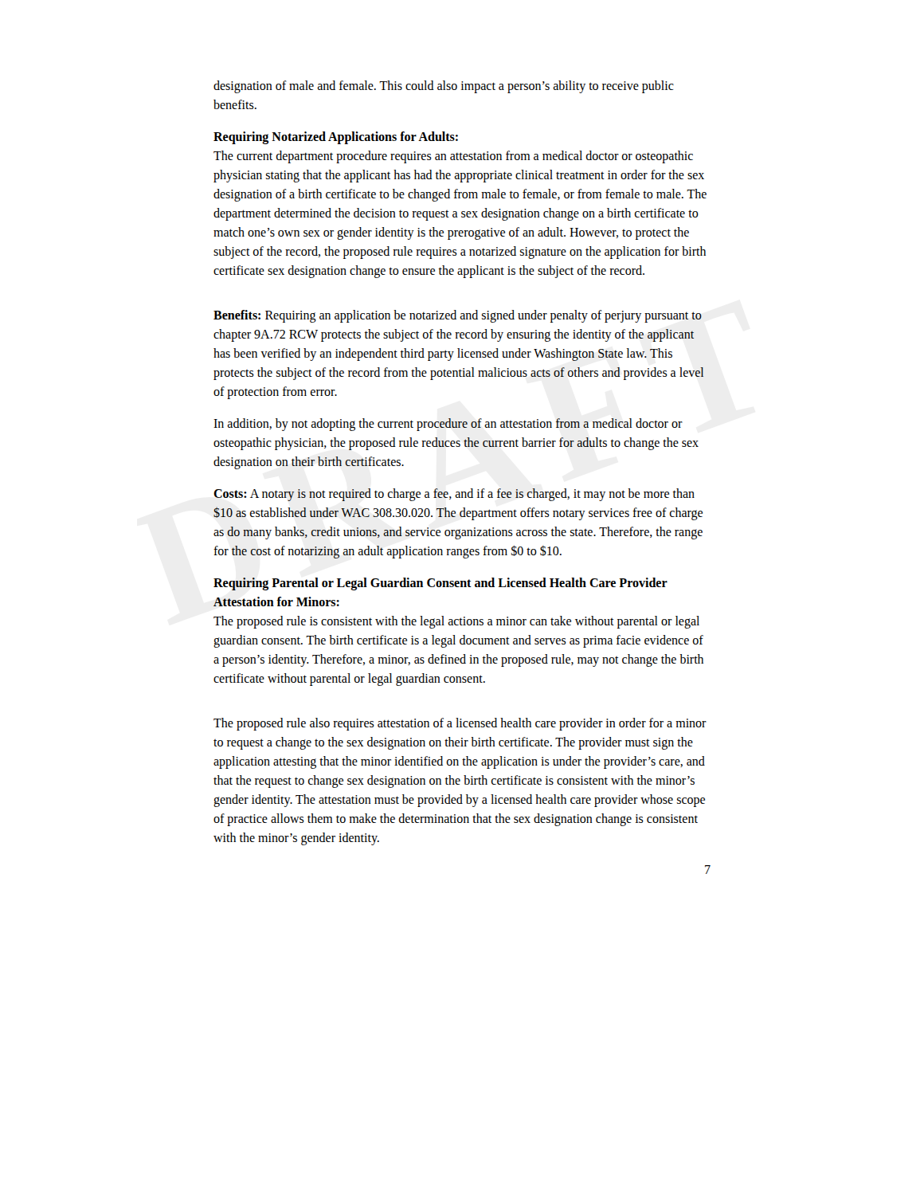DRAFT
designation of male and female. This could also impact a person’s ability to receive public benefits.
Requiring Notarized Applications for Adults:
The current department procedure requires an attestation from a medical doctor or osteopathic physician stating that the applicant has had the appropriate clinical treatment in order for the sex designation of a birth certificate to be changed from male to female, or from female to male. The department determined the decision to request a sex designation change on a birth certificate to match one’s own sex or gender identity is the prerogative of an adult. However, to protect the subject of the record, the proposed rule requires a notarized signature on the application for birth certificate sex designation change to ensure the applicant is the subject of the record.
Benefits: Requiring an application be notarized and signed under penalty of perjury pursuant to chapter 9A.72 RCW protects the subject of the record by ensuring the identity of the applicant has been verified by an independent third party licensed under Washington State law. This protects the subject of the record from the potential malicious acts of others and provides a level of protection from error.
In addition, by not adopting the current procedure of an attestation from a medical doctor or osteopathic physician, the proposed rule reduces the current barrier for adults to change the sex designation on their birth certificates.
Costs: A notary is not required to charge a fee, and if a fee is charged, it may not be more than $10 as established under WAC 308.30.020. The department offers notary services free of charge as do many banks, credit unions, and service organizations across the state. Therefore, the range for the cost of notarizing an adult application ranges from $0 to $10.
Requiring Parental or Legal Guardian Consent and Licensed Health Care Provider Attestation for Minors:
The proposed rule is consistent with the legal actions a minor can take without parental or legal guardian consent. The birth certificate is a legal document and serves as prima facie evidence of a person’s identity. Therefore, a minor, as defined in the proposed rule, may not change the birth certificate without parental or legal guardian consent.
The proposed rule also requires attestation of a licensed health care provider in order for a minor to request a change to the sex designation on their birth certificate. The provider must sign the application attesting that the minor identified on the application is under the provider’s care, and that the request to change sex designation on the birth certificate is consistent with the minor’s gender identity. The attestation must be provided by a licensed health care provider whose scope of practice allows them to make the determination that the sex designation change is consistent with the minor’s gender identity.
7